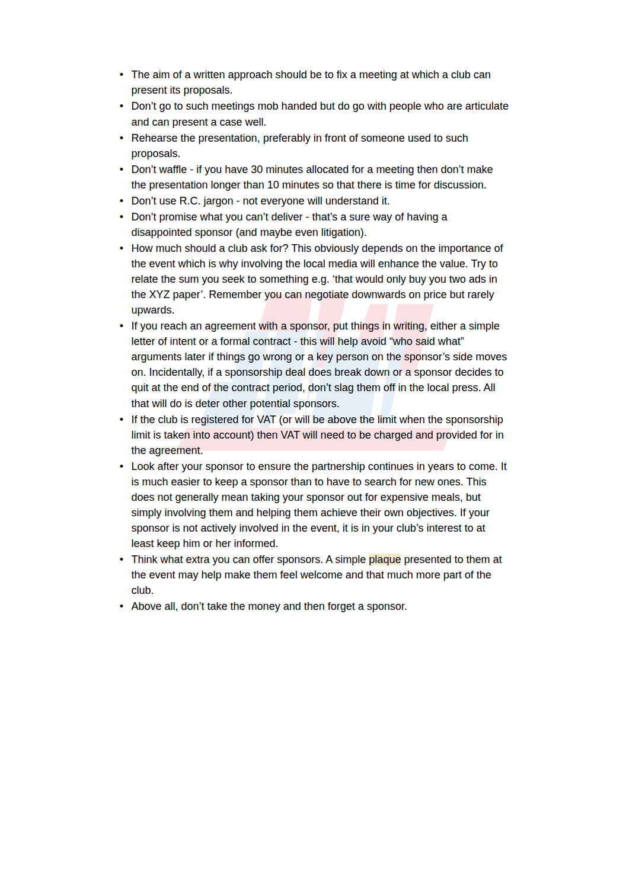The aim of a written approach should be to fix a meeting at which a club can present its proposals.
Don’t go to such meetings mob handed but do go with people who are articulate and can present a case well.
Rehearse the presentation, preferably in front of someone used to such proposals.
Don’t waffle - if you have 30 minutes allocated for a meeting then don’t make the presentation longer than 10 minutes so that there is time for discussion.
Don’t use R.C. jargon - not everyone will understand it.
Don’t promise what you can’t deliver - that’s a sure way of having a disappointed sponsor (and maybe even litigation).
How much should a club ask for? This obviously depends on the importance of the event which is why involving the local media will enhance the value. Try to relate the sum you seek to something e.g. ‘that would only buy you two ads in the XYZ paper’. Remember you can negotiate downwards on price but rarely upwards.
If you reach an agreement with a sponsor, put things in writing, either a simple letter of intent or a formal contract - this will help avoid “who said what” arguments later if things go wrong or a key person on the sponsor’s side moves on. Incidentally, if a sponsorship deal does break down or a sponsor decides to quit at the end of the contract period, don’t slag them off in the local press. All that will do is deter other potential sponsors.
If the club is registered for VAT (or will be above the limit when the sponsorship limit is taken into account) then VAT will need to be charged and provided for in the agreement.
Look after your sponsor to ensure the partnership continues in years to come. It is much easier to keep a sponsor than to have to search for new ones. This does not generally mean taking your sponsor out for expensive meals, but simply involving them and helping them achieve their own objectives. If your sponsor is not actively involved in the event, it is in your club’s interest to at least keep him or her informed.
Think what extra you can offer sponsors. A simple plaque presented to them at the event may help make them feel welcome and that much more part of the club.
Above all, don’t take the money and then forget a sponsor.